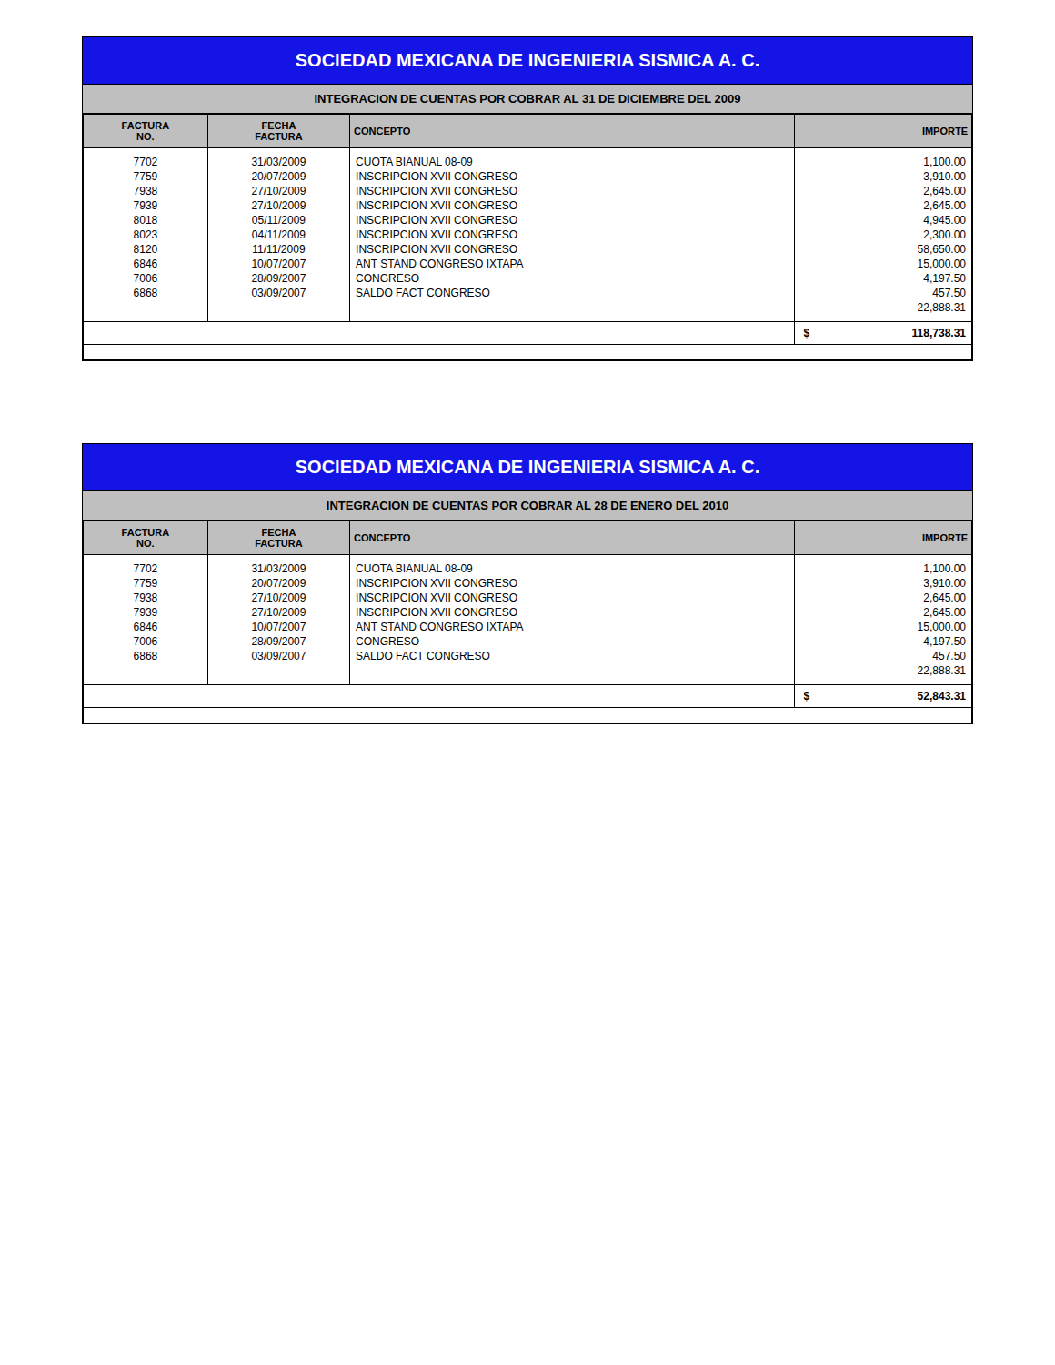SOCIEDAD MEXICANA DE INGENIERIA SISMICA A. C.
INTEGRACION DE CUENTAS POR COBRAR AL 31 DE DICIEMBRE DEL 2009
| FACTURA NO. | FECHA FACTURA | CONCEPTO | IMPORTE |
| --- | --- | --- | --- |
| 7702 | 31/03/2009 | CUOTA BIANUAL 08-09 | 1,100.00 |
| 7759 | 20/07/2009 | INSCRIPCION XVII CONGRESO | 3,910.00 |
| 7938 | 27/10/2009 | INSCRIPCION XVII CONGRESO | 2,645.00 |
| 7939 | 27/10/2009 | INSCRIPCION XVII CONGRESO | 2,645.00 |
| 8018 | 05/11/2009 | INSCRIPCION XVII CONGRESO | 4,945.00 |
| 8023 | 04/11/2009 | INSCRIPCION XVII CONGRESO | 2,300.00 |
| 8120 | 11/11/2009 | INSCRIPCION XVII CONGRESO | 58,650.00 |
| 6846 | 10/07/2007 | ANT STAND CONGRESO IXTAPA | 15,000.00 |
| 7006 | 28/09/2007 | CONGRESO | 4,197.50 |
| 6868 | 03/09/2007 | SALDO FACT CONGRESO | 457.50 |
| | | | 22,888.31 |
| | | $ 118,738.31 |
SOCIEDAD MEXICANA DE INGENIERIA SISMICA A. C.
INTEGRACION DE CUENTAS POR COBRAR AL 28 DE ENERO DEL 2010
| FACTURA NO. | FECHA FACTURA | CONCEPTO | IMPORTE |
| --- | --- | --- | --- |
| 7702 | 31/03/2009 | CUOTA BIANUAL 08-09 | 1,100.00 |
| 7759 | 20/07/2009 | INSCRIPCION XVII CONGRESO | 3,910.00 |
| 7938 | 27/10/2009 | INSCRIPCION XVII CONGRESO | 2,645.00 |
| 7939 | 27/10/2009 | INSCRIPCION XVII CONGRESO | 2,645.00 |
| 6846 | 10/07/2007 | ANT STAND CONGRESO IXTAPA | 15,000.00 |
| 7006 | 28/09/2007 | CONGRESO | 4,197.50 |
| 6868 | 03/09/2007 | SALDO FACT CONGRESO | 457.50 |
| | | | 22,888.31 |
| | | $ 52,843.31 |